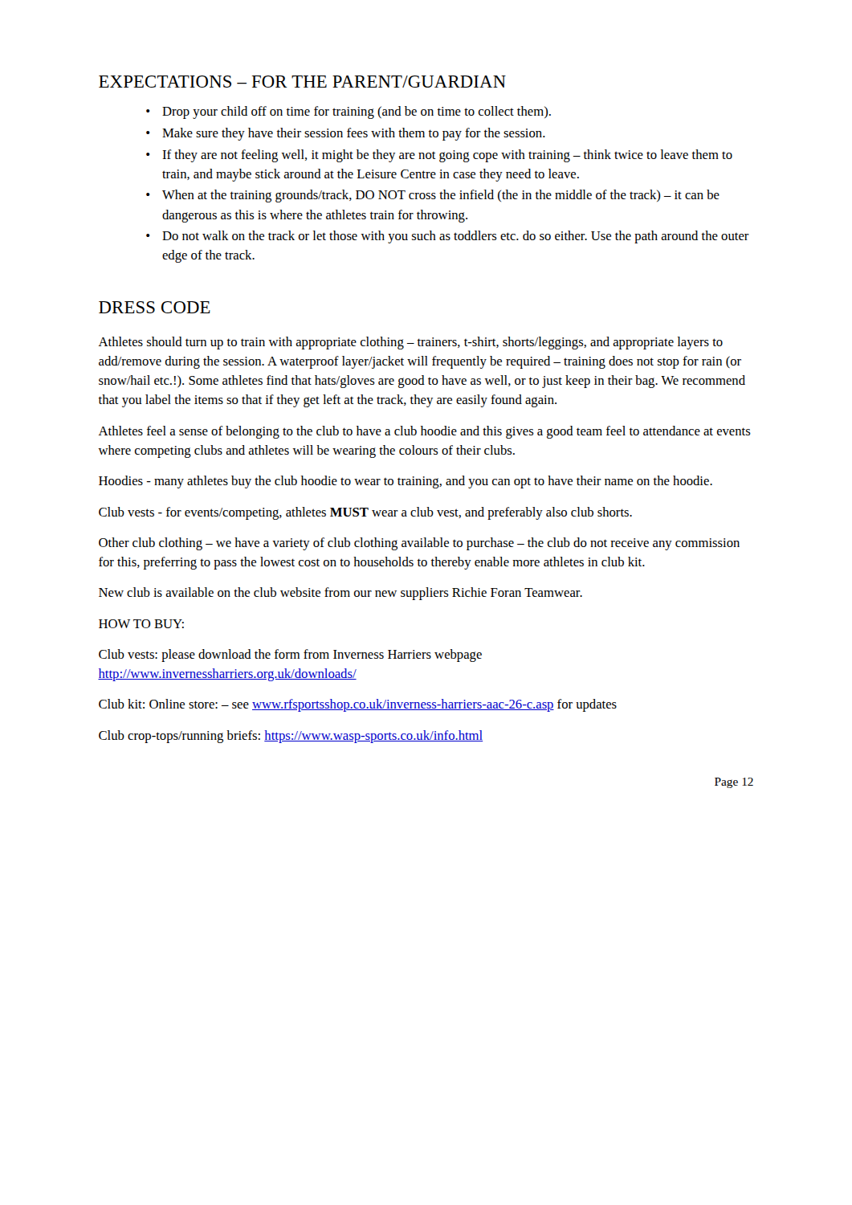EXPECTATIONS – FOR THE PARENT/GUARDIAN
Drop your child off on time for training (and be on time to collect them).
Make sure they have their session fees with them to pay for the session.
If they are not feeling well, it might be they are not going cope with training – think twice to leave them to train, and maybe stick around at the Leisure Centre in case they need to leave.
When at the training grounds/track, DO NOT cross the infield (the in the middle of the track) – it can be dangerous as this is where the athletes train for throwing.
Do not walk on the track or let those with you such as toddlers etc. do so either. Use the path around the outer edge of the track.
DRESS CODE
Athletes should turn up to train with appropriate clothing – trainers, t-shirt, shorts/leggings, and appropriate layers to add/remove during the session. A waterproof layer/jacket will frequently be required – training does not stop for rain (or snow/hail etc.!). Some athletes find that hats/gloves are good to have as well, or to just keep in their bag. We recommend that you label the items so that if they get left at the track, they are easily found again.
Athletes feel a sense of belonging to the club to have a club hoodie and this gives a good team feel to attendance at events where competing clubs and athletes will be wearing the colours of their clubs.
Hoodies - many athletes buy the club hoodie to wear to training, and you can opt to have their name on the hoodie.
Club vests - for events/competing, athletes MUST wear a club vest, and preferably also club shorts.
Other club clothing – we have a variety of club clothing available to purchase – the club do not receive any commission for this, preferring to pass the lowest cost on to households to thereby enable more athletes in club kit.
New club is available on the club website from our new suppliers Richie Foran Teamwear.
HOW TO BUY:
Club vests: please download the form from Inverness Harriers webpage
http://www.invernessharriers.org.uk/downloads/
Club kit: Online store: – see www.rfsportsshop.co.uk/inverness-harriers-aac-26-c.asp for updates
Club crop-tops/running briefs: https://www.wasp-sports.co.uk/info.html
Page 12